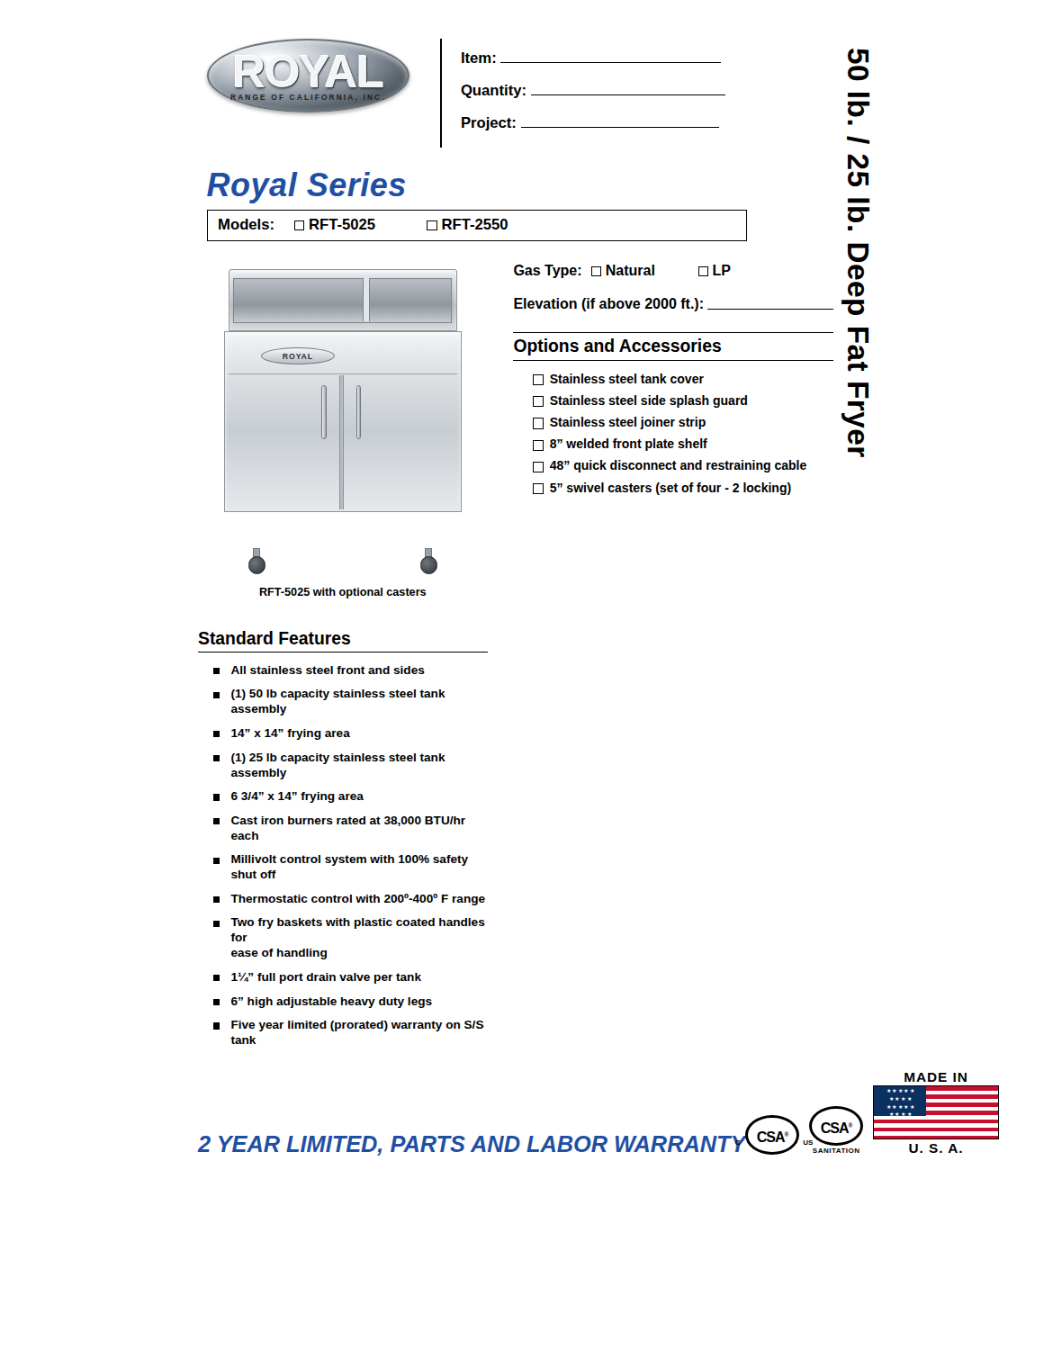50 lb. / 25 lb. Deep Fat Fryer
ROYAL
RANGE OF CALIFORNIA, INC.
Item:
Quantity:
Project:
Royal Series
Models: RFT-5025 RFT-2550
ROYAL
RFT-5025 with optional casters
Gas Type: Natural LP
Elevation (if above 2000 ft.):
Options and Accessories
Stainless steel tank cover
Stainless steel side splash guard
Stainless steel joiner strip
8” welded front plate shelf
48” quick disconnect and restraining cable
5” swivel casters (set of four - 2 locking)
Standard Features
All stainless steel front and sides
(1) 50 lb capacity stainless steel tank assembly
14” x 14” frying area
(1) 25 lb capacity stainless steel tank assembly
6 3/4” x 14” frying area
Cast iron burners rated at 38,000 BTU/hr each
Millivolt control system with 100% safety
shut off
Thermostatic control with 200º-400º F range
Two fry baskets with plastic coated handles for
ease of handling
1¼” full port drain valve per tank
6” high adjustable heavy duty legs
Five year limited (prorated) warranty on S/S
tank
2 YEAR LIMITED, PARTS AND LABOR WARRANTY
CSA®
C US
CSA®
SANITATION
MADE IN
U. S. A.